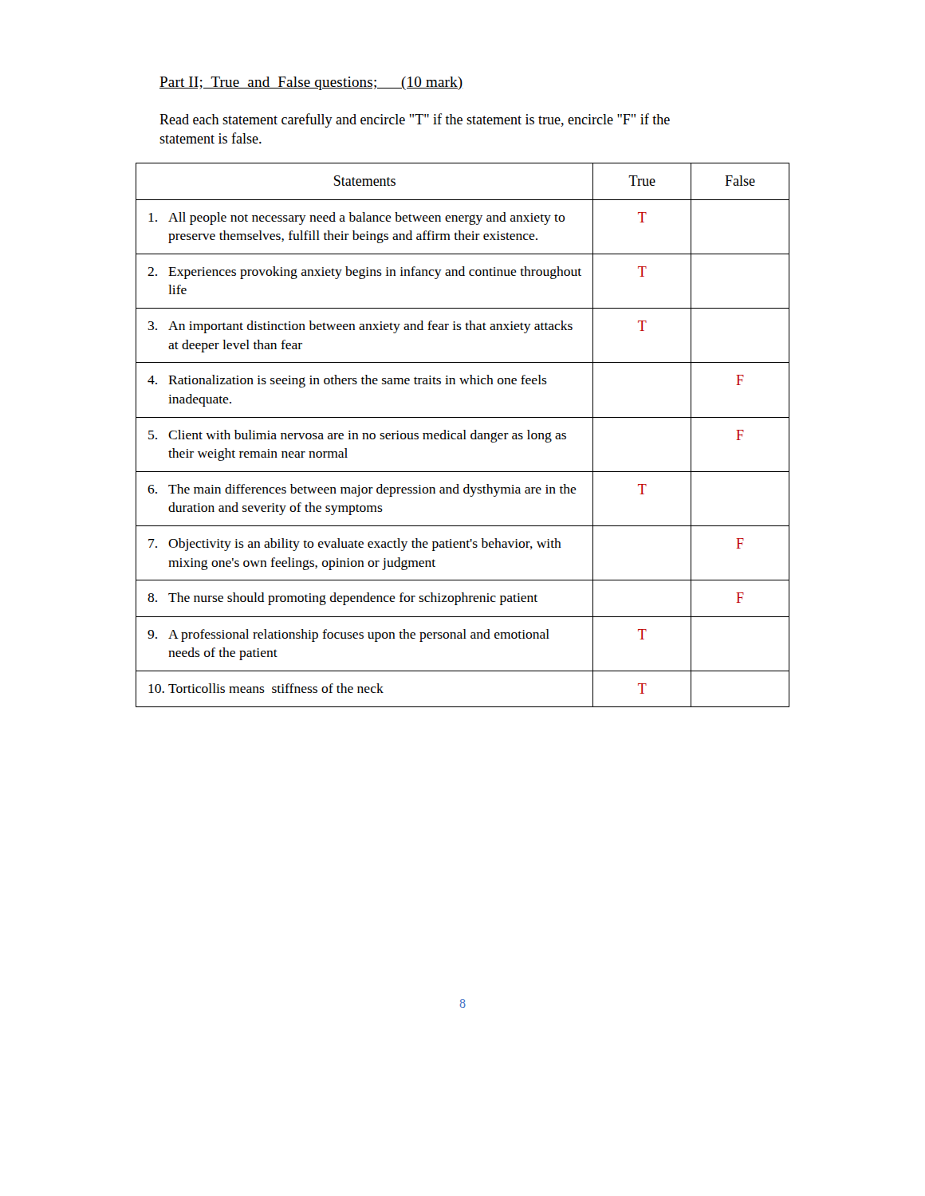Part II; True and False questions; (10 mark)
Read each statement carefully and encircle "T" if the statement is true, encircle "F" if the statement is false.
| Statements | True | False |
| --- | --- | --- |
| 1. All people not necessary need a balance between energy and anxiety to preserve themselves, fulfill their beings and affirm their existence. | T | |
| 2. Experiences provoking anxiety begins in infancy and continue throughout life | T | |
| 3. An important distinction between anxiety and fear is that anxiety attacks at deeper level than fear | T | |
| 4. Rationalization is seeing in others the same traits in which one feels inadequate. | | F |
| 5. Client with bulimia nervosa are in no serious medical danger as long as their weight remain near normal | | F |
| 6. The main differences between major depression and dysthymia are in the duration and severity of the symptoms | T | |
| 7. Objectivity is an ability to evaluate exactly the patient's behavior, with mixing one's own feelings, opinion or judgment | | F |
| 8. The nurse should promoting dependence for schizophrenic patient | | F |
| 9. A professional relationship focuses upon the personal and emotional needs of the patient | T | |
| 10. Torticollis means stiffness of the neck | T | |
8